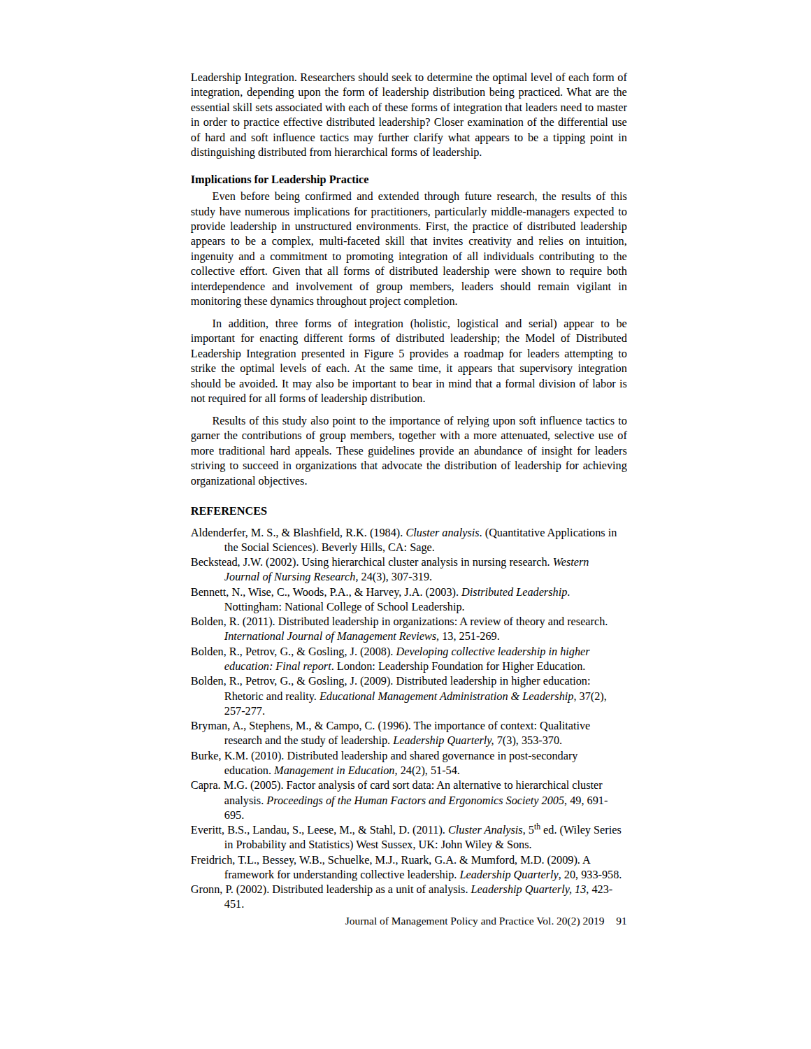Leadership Integration. Researchers should seek to determine the optimal level of each form of integration, depending upon the form of leadership distribution being practiced. What are the essential skill sets associated with each of these forms of integration that leaders need to master in order to practice effective distributed leadership? Closer examination of the differential use of hard and soft influence tactics may further clarify what appears to be a tipping point in distinguishing distributed from hierarchical forms of leadership.
Implications for Leadership Practice
Even before being confirmed and extended through future research, the results of this study have numerous implications for practitioners, particularly middle-managers expected to provide leadership in unstructured environments. First, the practice of distributed leadership appears to be a complex, multi-faceted skill that invites creativity and relies on intuition, ingenuity and a commitment to promoting integration of all individuals contributing to the collective effort. Given that all forms of distributed leadership were shown to require both interdependence and involvement of group members, leaders should remain vigilant in monitoring these dynamics throughout project completion.
In addition, three forms of integration (holistic, logistical and serial) appear to be important for enacting different forms of distributed leadership; the Model of Distributed Leadership Integration presented in Figure 5 provides a roadmap for leaders attempting to strike the optimal levels of each. At the same time, it appears that supervisory integration should be avoided. It may also be important to bear in mind that a formal division of labor is not required for all forms of leadership distribution.
Results of this study also point to the importance of relying upon soft influence tactics to garner the contributions of group members, together with a more attenuated, selective use of more traditional hard appeals. These guidelines provide an abundance of insight for leaders striving to succeed in organizations that advocate the distribution of leadership for achieving organizational objectives.
REFERENCES
Aldenderfer, M. S., & Blashfield, R.K. (1984). Cluster analysis. (Quantitative Applications in the Social Sciences). Beverly Hills, CA: Sage.
Beckstead, J.W. (2002). Using hierarchical cluster analysis in nursing research. Western Journal of Nursing Research, 24(3), 307-319.
Bennett, N., Wise, C., Woods, P.A., & Harvey, J.A. (2003). Distributed Leadership. Nottingham: National College of School Leadership.
Bolden, R. (2011). Distributed leadership in organizations: A review of theory and research. International Journal of Management Reviews, 13, 251-269.
Bolden, R., Petrov, G., & Gosling, J. (2008). Developing collective leadership in higher education: Final report. London: Leadership Foundation for Higher Education.
Bolden, R., Petrov, G., & Gosling, J. (2009). Distributed leadership in higher education: Rhetoric and reality. Educational Management Administration & Leadership, 37(2), 257-277.
Bryman, A., Stephens, M., & Campo, C. (1996). The importance of context: Qualitative research and the study of leadership. Leadership Quarterly, 7(3), 353-370.
Burke, K.M. (2010). Distributed leadership and shared governance in post-secondary education. Management in Education, 24(2), 51-54.
Capra. M.G. (2005). Factor analysis of card sort data: An alternative to hierarchical cluster analysis. Proceedings of the Human Factors and Ergonomics Society 2005, 49, 691-695.
Everitt, B.S., Landau, S., Leese, M., & Stahl, D. (2011). Cluster Analysis, 5th ed. (Wiley Series in Probability and Statistics) West Sussex, UK: John Wiley & Sons.
Freidrich, T.L., Bessey, W.B., Schuelke, M.J., Ruark, G.A. & Mumford, M.D. (2009). A framework for understanding collective leadership. Leadership Quarterly, 20, 933-958.
Gronn, P. (2002). Distributed leadership as a unit of analysis. Leadership Quarterly, 13, 423-451.
Journal of Management Policy and Practice Vol. 20(2) 201991